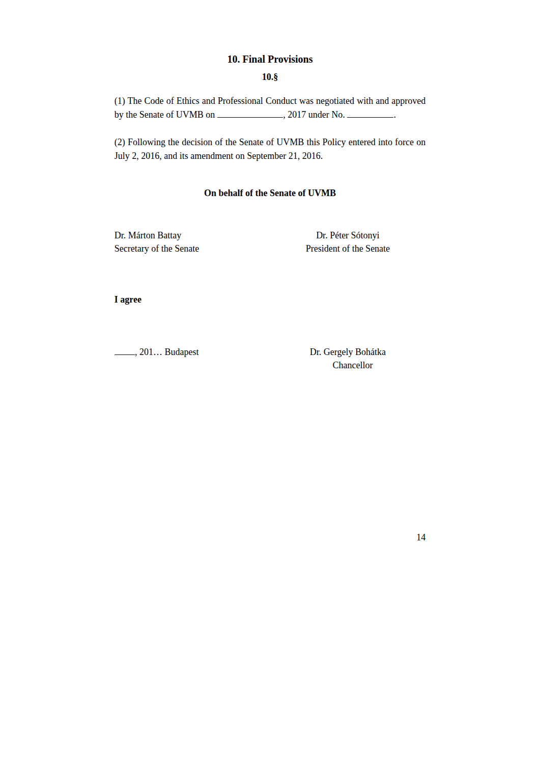10. Final Provisions
10.§
(1) The Code of Ethics and Professional Conduct was negotiated with and approved by the Senate of UVMB on , 2017 under No. .
(2) Following the decision of the Senate of UVMB this Policy entered into force on July 2, 2016, and its amendment on September 21, 2016.
On behalf of the Senate of UVMB
| Dr. Márton Battay Secretary of the Senate | Dr. Péter Sótonyi President of the Senate |
I agree
| , 201… Budapest | Dr. Gergely Bohátka Chancellor |
14